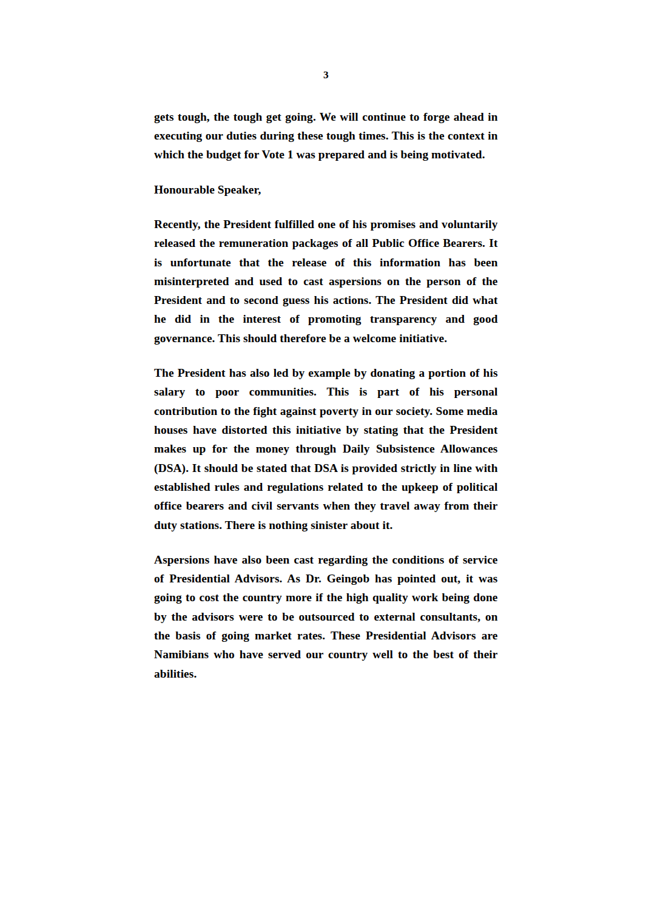3
gets tough, the tough get going. We will continue to forge ahead in executing our duties during these tough times. This is the context in which the budget for Vote 1 was prepared and is being motivated.
Honourable Speaker,
Recently, the President fulfilled one of his promises and voluntarily released the remuneration packages of all Public Office Bearers. It is unfortunate that the release of this information has been misinterpreted and used to cast aspersions on the person of the President and to second guess his actions. The President did what he did in the interest of promoting transparency and good governance. This should therefore be a welcome initiative.
The President has also led by example by donating a portion of his salary to poor communities. This is part of his personal contribution to the fight against poverty in our society. Some media houses have distorted this initiative by stating that the President makes up for the money through Daily Subsistence Allowances (DSA). It should be stated that DSA is provided strictly in line with established rules and regulations related to the upkeep of political office bearers and civil servants when they travel away from their duty stations. There is nothing sinister about it.
Aspersions have also been cast regarding the conditions of service of Presidential Advisors. As Dr. Geingob has pointed out, it was going to cost the country more if the high quality work being done by the advisors were to be outsourced to external consultants, on the basis of going market rates. These Presidential Advisors are Namibians who have served our country well to the best of their abilities.